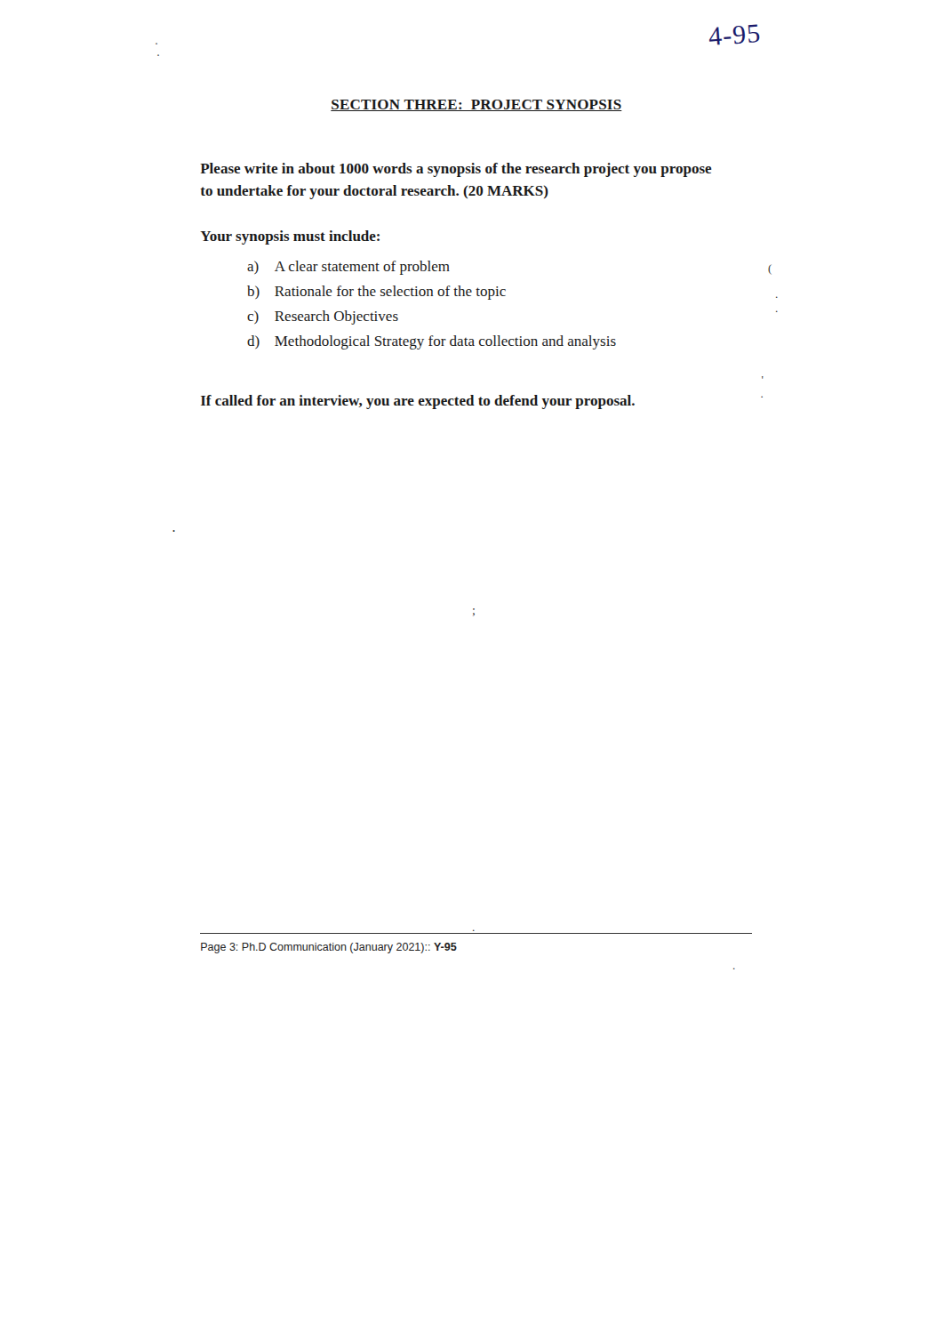. .
4-95
SECTION THREE: PROJECT SYNOPSIS
Please write in about 1000 words a synopsis of the research project you propose to undertake for your doctoral research. (20 MARKS)
Your synopsis must include:
a) A clear statement of problem
b) Rationale for the selection of the topic
c) Research Objectives
d) Methodological Strategy for data collection and analysis
If called for an interview, you are expected to defend your proposal.
( . . ' . . ; . .
Page 3: Ph.D Communication (January 2021):: Y-95